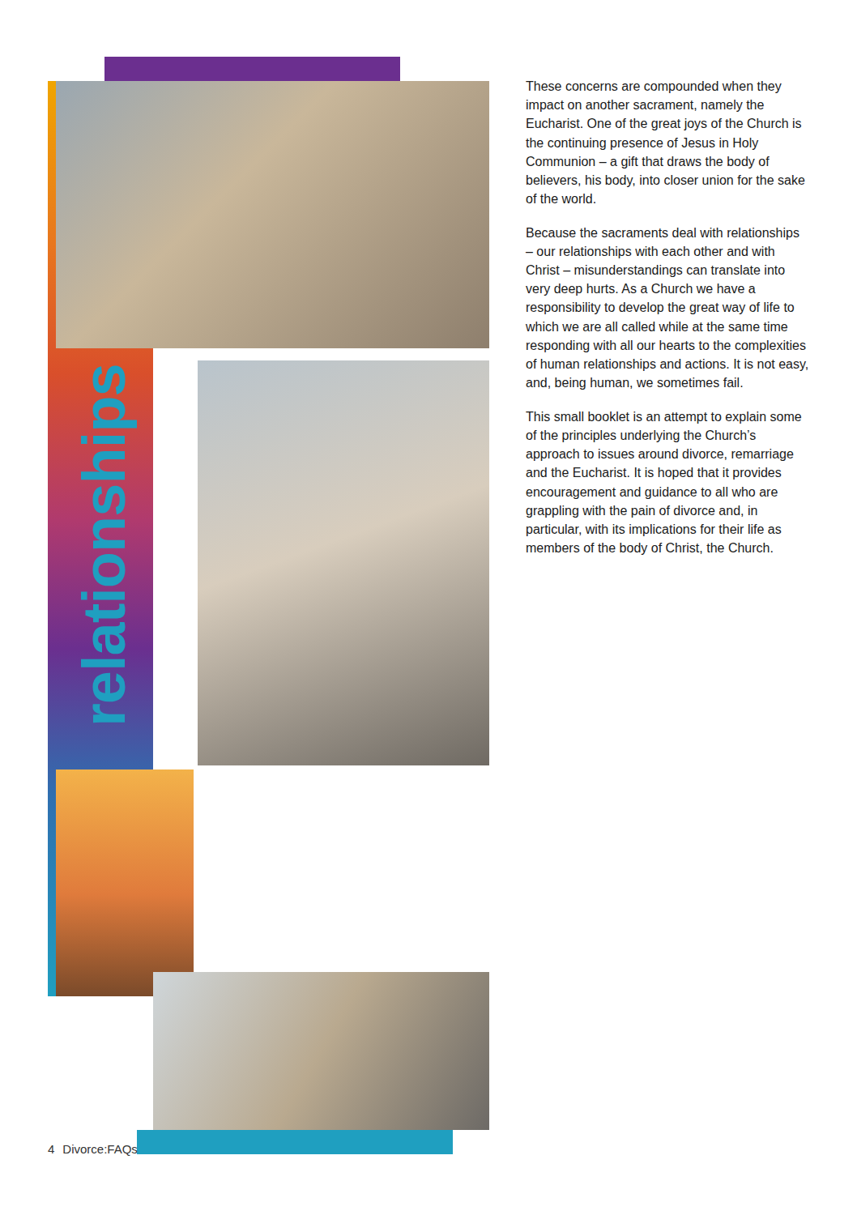relationships
These concerns are compounded when they impact on another sacrament, namely the Eucharist. One of the great joys of the Church is the continuing presence of Jesus in Holy Communion – a gift that draws the body of believers, his body, into closer union for the sake of the world.
Because the sacraments deal with relationships – our relationships with each other and with Christ – misunderstandings can translate into very deep hurts. As a Church we have a responsibility to develop the great way of life to which we are all called while at the same time responding with all our hearts to the complexities of human relationships and actions. It is not easy, and, being human, we sometimes fail.
This small booklet is an attempt to explain some of the principles underlying the Church’s approach to issues around divorce, remarriage and the Eucharist. It is hoped that it provides encouragement and guidance to all who are grappling with the pain of divorce and, in particular, with its implications for their life as members of the body of Christ, the Church.
4 Divorce:FAQs